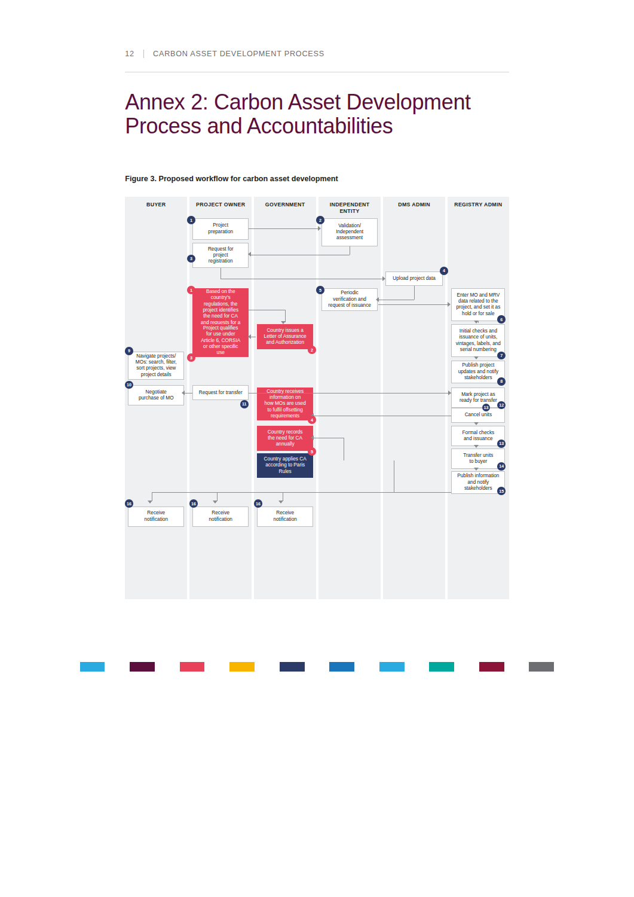12 Carbon Asset Development Process
Annex 2: Carbon Asset Development
Process and Accountabilities
Figure 3. Proposed workflow for carbon asset development
BUYER
PROJECT OWNER
GOVERNMENT
INDEPENDENT
ENTITY
DMS ADMIN
REGISTRY ADMIN
Project
preparation
1
Validation/
Independent
assessment
2
Request for
project
registration
3
Upload project data
4
Periodic
verification and
request of issuance
5
Enter MO and MRV
data related to the
project, and set it as
hold or for sale
6
Based on the
country's
regulations, the
project identifies
the need for CA
and requests for a
Letter of Assurance
and Authorization
1
Country issues a
Letter of Assurance
and Authorization
2
Project qualifies
for use under
Article 6, CORSIA
or other specific
use
3
Initial checks and
issuance of units,
vintages, labels, and
serial numbering
7
Publish project
updates and notify
stakeholders
8
Navigate projects/
MOs: search, filter,
sort projects, view
project details
9
Negotiate
purchase of MO
10
Request for transfer
11
Mark project as
ready for transfer
12
Country receives
information on
how MOs are used
to fulfil offsetting
requirements
4
Cancel units
13
Formal checks
and issuance
13
Country records
the need for CA
annually
5
Transfer units
to buyer
14
Country applies CA
according to Paris
Rules
Publish information
and notify
stakeholders
15
Receive
notification
16
Receive
notification
16
Receive
notification
16